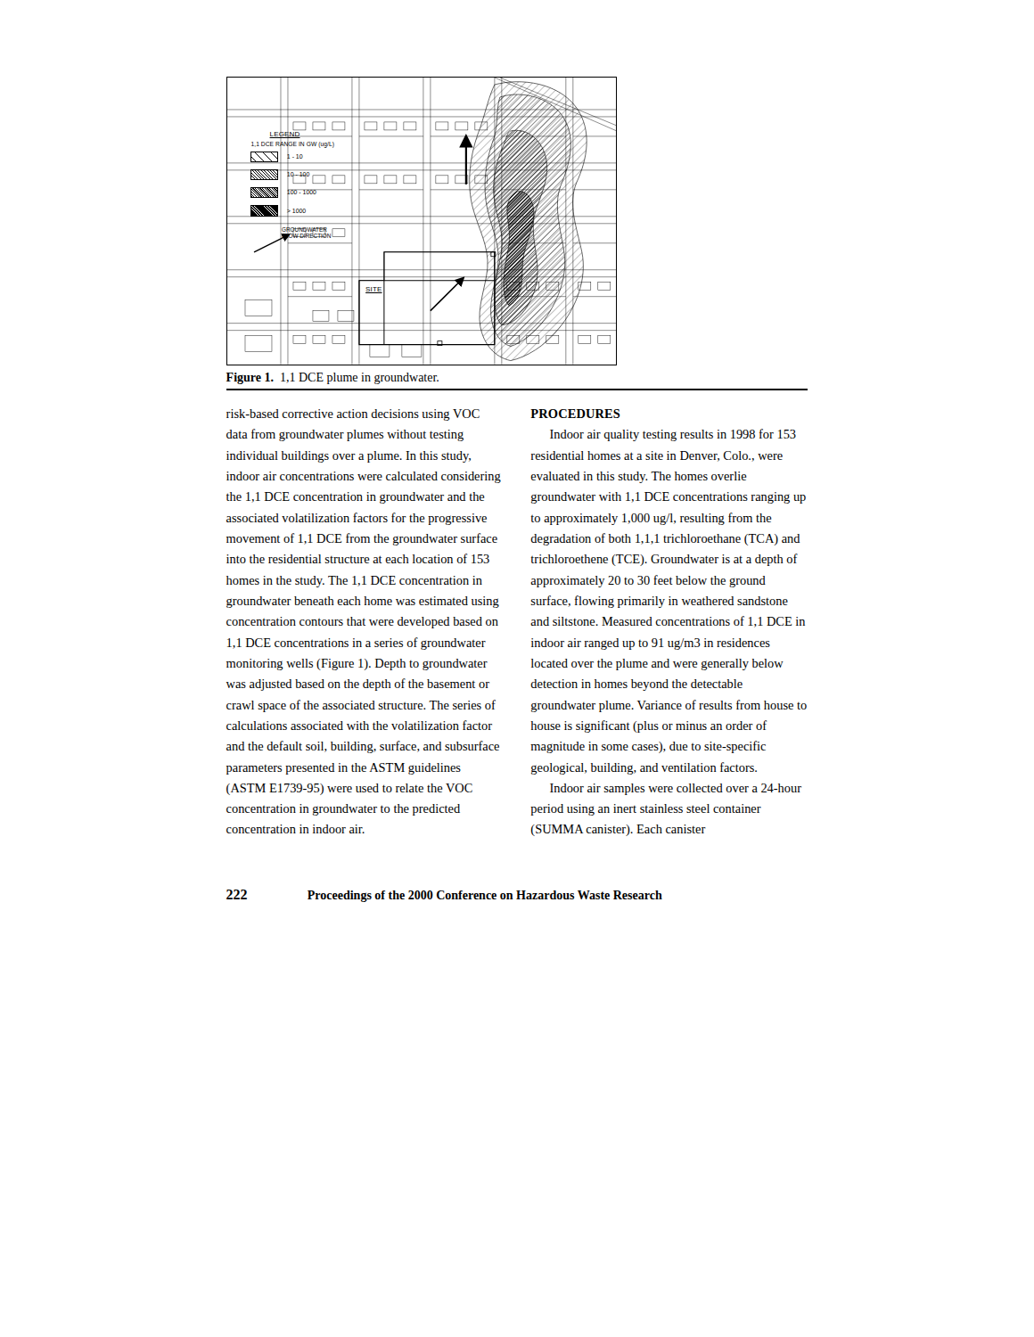LEGEND
1,1 DCE RANGE IN GW (ug/L)
1 - 10
10 - 100
100 - 1000
> 1000
GROUNDWATER
FLOW DIRECTION
SITE
Figure 1. 1,1 DCE plume in groundwater.
risk-based corrective action decisions using VOC data from groundwater plumes without testing individual buildings over a plume. In this study, indoor air concentrations were calculated considering the 1,1 DCE concentration in groundwater and the associated volatilization factors for the progressive movement of 1,1 DCE from the groundwater surface into the residential structure at each location of 153 homes in the study. The 1,1 DCE concentration in groundwater beneath each home was estimated using concentration contours that were developed based on 1,1 DCE concentrations in a series of groundwater monitoring wells (Figure 1). Depth to groundwater was adjusted based on the depth of the basement or crawl space of the associated structure. The series of calculations associated with the volatilization factor and the default soil, building, surface, and subsurface parameters presented in the ASTM guidelines (ASTM E1739-95) were used to relate the VOC concentration in groundwater to the predicted concentration in indoor air.
PROCEDURES
Indoor air quality testing results in 1998 for 153 residential homes at a site in Denver, Colo., were evaluated in this study. The homes overlie groundwater with 1,1 DCE concentrations ranging up to approximately 1,000 ug/l, resulting from the degradation of both 1,1,1 trichloroethane (TCA) and trichloroethene (TCE). Groundwater is at a depth of approximately 20 to 30 feet below the ground surface, flowing primarily in weathered sandstone and siltstone. Measured concentrations of 1,1 DCE in indoor air ranged up to 91 ug/m3 in residences located over the plume and were generally below detection in homes beyond the detectable groundwater plume. Variance of results from house to house is significant (plus or minus an order of magnitude in some cases), due to site-specific geological, building, and ventilation factors.
Indoor air samples were collected over a 24-hour period using an inert stainless steel container (SUMMA canister). Each canister
222
Proceedings of the 2000 Conference on Hazardous Waste Research